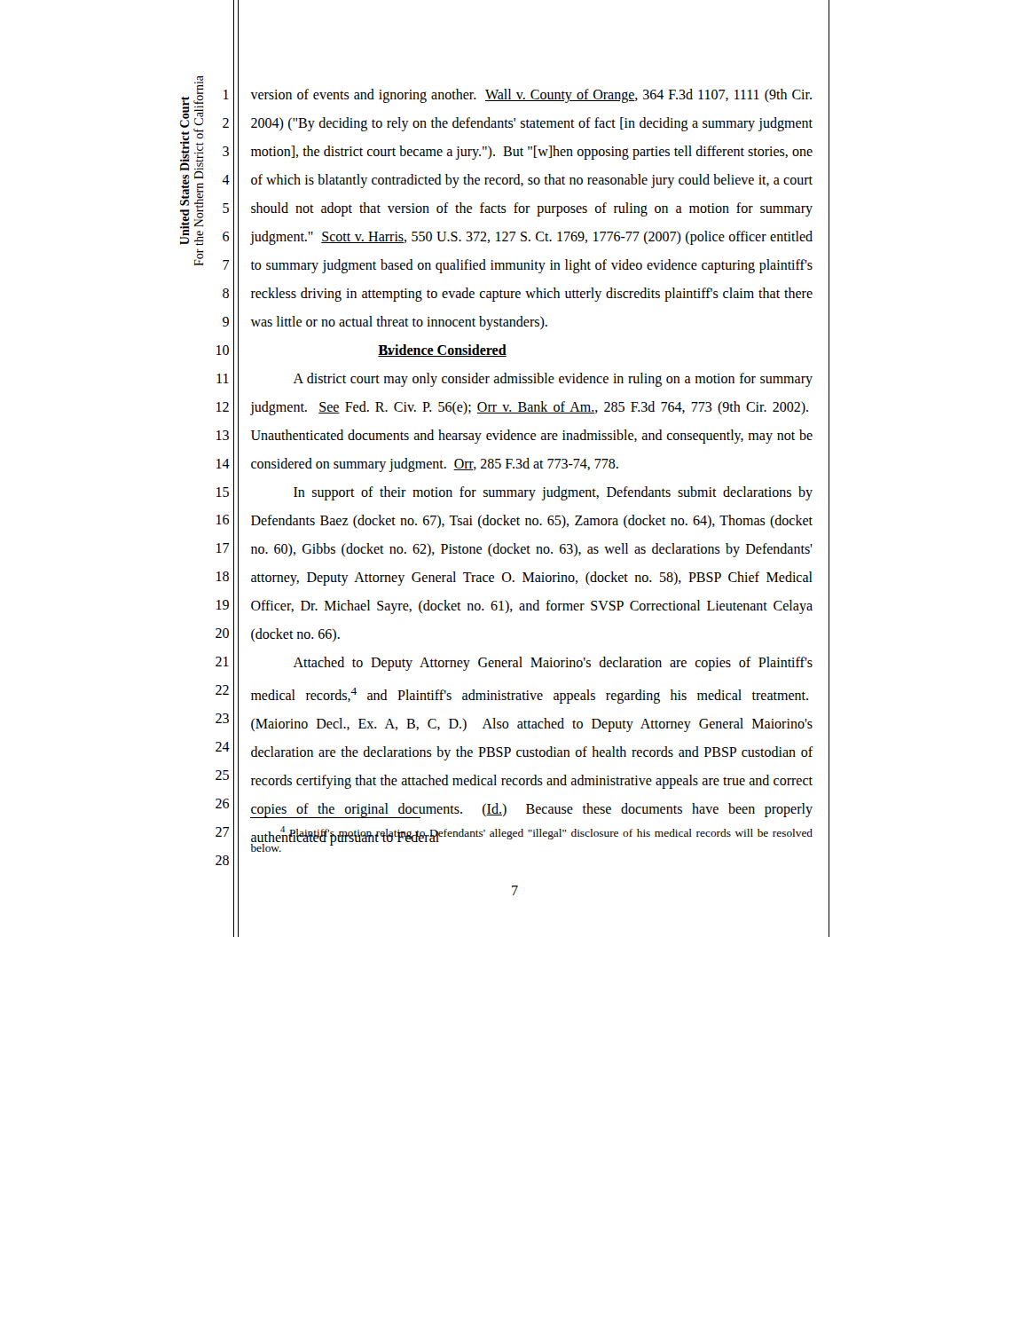1
2
3
4
5
6
7
8
9
10
11
12
13
14
15
16
17
18
19
20
21
22
23
24
25
26
27
28
United States District Court For the Northern District of California
version of events and ignoring another. Wall v. County of Orange, 364 F.3d 1107, 1111 (9th Cir. 2004) ("By deciding to rely on the defendants' statement of fact [in deciding a summary judgment motion], the district court became a jury."). But "[w]hen opposing parties tell different stories, one of which is blatantly contradicted by the record, so that no reasonable jury could believe it, a court should not adopt that version of the facts for purposes of ruling on a motion for summary judgment." Scott v. Harris, 550 U.S. 372, 127 S. Ct. 1769, 1776-77 (2007) (police officer entitled to summary judgment based on qualified immunity in light of video evidence capturing plaintiff's reckless driving in attempting to evade capture which utterly discredits plaintiff's claim that there was little or no actual threat to innocent bystanders).
B. Evidence Considered
A district court may only consider admissible evidence in ruling on a motion for summary judgment. See Fed. R. Civ. P. 56(e); Orr v. Bank of Am., 285 F.3d 764, 773 (9th Cir. 2002). Unauthenticated documents and hearsay evidence are inadmissible, and consequently, may not be considered on summary judgment. Orr, 285 F.3d at 773-74, 778.
In support of their motion for summary judgment, Defendants submit declarations by Defendants Baez (docket no. 67), Tsai (docket no. 65), Zamora (docket no. 64), Thomas (docket no. 60), Gibbs (docket no. 62), Pistone (docket no. 63), as well as declarations by Defendants' attorney, Deputy Attorney General Trace O. Maiorino, (docket no. 58), PBSP Chief Medical Officer, Dr. Michael Sayre, (docket no. 61), and former SVSP Correctional Lieutenant Celaya (docket no. 66).
Attached to Deputy Attorney General Maiorino's declaration are copies of Plaintiff's medical records,4 and Plaintiff's administrative appeals regarding his medical treatment. (Maiorino Decl., Ex. A, B, C, D.) Also attached to Deputy Attorney General Maiorino's declaration are the declarations by the PBSP custodian of health records and PBSP custodian of records certifying that the attached medical records and administrative appeals are true and correct copies of the original documents. (Id.) Because these documents have been properly authenticated pursuant to Federal
4 Plaintiff's motion relating to Defendants' alleged "illegal" disclosure of his medical records will be resolved below.
7